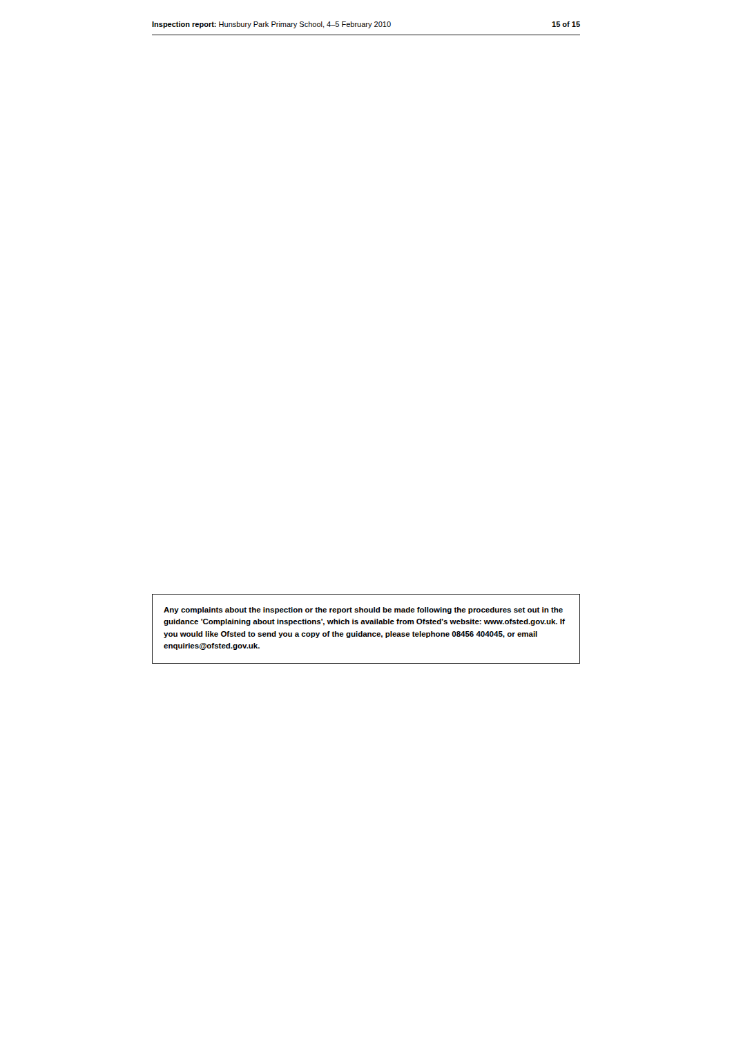Inspection report: Hunsbury Park Primary School, 4–5 February 2010
15 of 15
Any complaints about the inspection or the report should be made following the procedures set out in the guidance 'Complaining about inspections', which is available from Ofsted's website: www.ofsted.gov.uk. If you would like Ofsted to send you a copy of the guidance, please telephone 08456 404045, or email enquiries@ofsted.gov.uk.